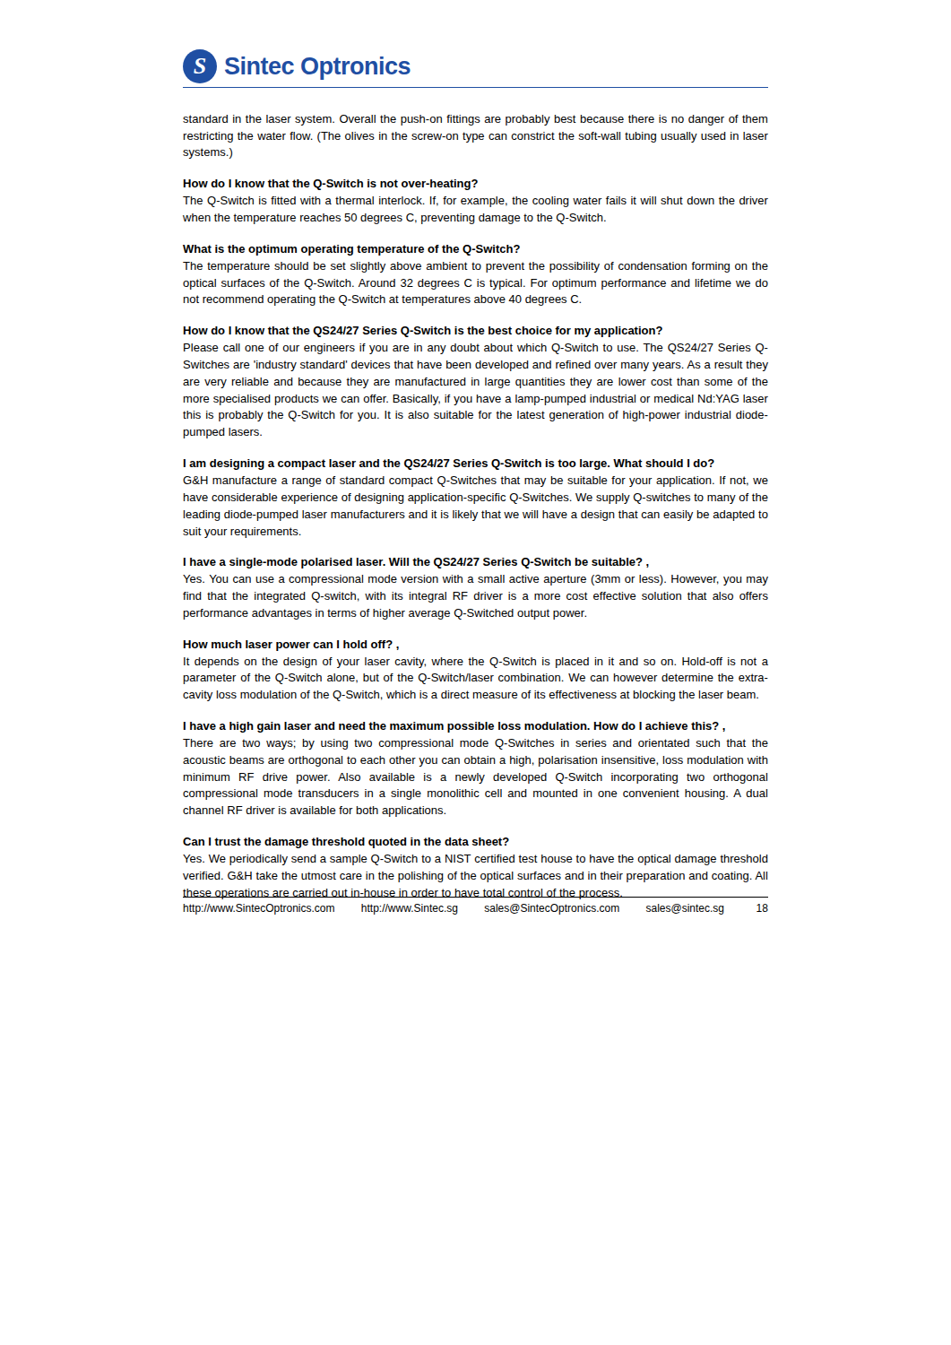S Sintec Optronics
standard in the laser system. Overall the push-on fittings are probably best because there is no danger of them restricting the water flow. (The olives in the screw-on type can constrict the soft-wall tubing usually used in laser systems.)
How do I know that the Q-Switch is not over-heating?
The Q-Switch is fitted with a thermal interlock. If, for example, the cooling water fails it will shut down the driver when the temperature reaches 50 degrees C, preventing damage to the Q-Switch.
What is the optimum operating temperature of the Q-Switch?
The temperature should be set slightly above ambient to prevent the possibility of condensation forming on the optical surfaces of the Q-Switch. Around 32 degrees C is typical. For optimum performance and lifetime we do not recommend operating the Q-Switch at temperatures above 40 degrees C.
How do I know that the QS24/27 Series Q-Switch is the best choice for my application?
Please call one of our engineers if you are in any doubt about which Q-Switch to use. The QS24/27 Series Q-Switches are 'industry standard' devices that have been developed and refined over many years. As a result they are very reliable and because they are manufactured in large quantities they are lower cost than some of the more specialised products we can offer. Basically, if you have a lamp-pumped industrial or medical Nd:YAG laser this is probably the Q-Switch for you. It is also suitable for the latest generation of high-power industrial diode-pumped lasers.
I am designing a compact laser and the QS24/27 Series Q-Switch is too large. What should I do?
G&H manufacture a range of standard compact Q-Switches that may be suitable for your application. If not, we have considerable experience of designing application-specific Q-Switches. We supply Q-switches to many of the leading diode-pumped laser manufacturers and it is likely that we will have a design that can easily be adapted to suit your requirements.
I have a single-mode polarised laser. Will the QS24/27 Series Q-Switch be suitable? ,
Yes. You can use a compressional mode version with a small active aperture (3mm or less). However, you may find that the integrated Q-switch, with its integral RF driver is a more cost effective solution that also offers performance advantages in terms of higher average Q-Switched output power.
How much laser power can I hold off? ,
It depends on the design of your laser cavity, where the Q-Switch is placed in it and so on. Hold-off is not a parameter of the Q-Switch alone, but of the Q-Switch/laser combination. We can however determine the extra-cavity loss modulation of the Q-Switch, which is a direct measure of its effectiveness at blocking the laser beam.
I have a high gain laser and need the maximum possible loss modulation. How do I achieve this? ,
There are two ways; by using two compressional mode Q-Switches in series and orientated such that the acoustic beams are orthogonal to each other you can obtain a high, polarisation insensitive, loss modulation with minimum RF drive power. Also available is a newly developed Q-Switch incorporating two orthogonal compressional mode transducers in a single monolithic cell and mounted in one convenient housing. A dual channel RF driver is available for both applications.
Can I trust the damage threshold quoted in the data sheet?
Yes. We periodically send a sample Q-Switch to a NIST certified test house to have the optical damage threshold verified. G&H take the utmost care in the polishing of the optical surfaces and in their preparation and coating. All these operations are carried out in-house in order to have total control of the process.
http://www.SintecOptronics.com http://www.Sintec.sg sales@SintecOptronics.com sales@sintec.sg
18